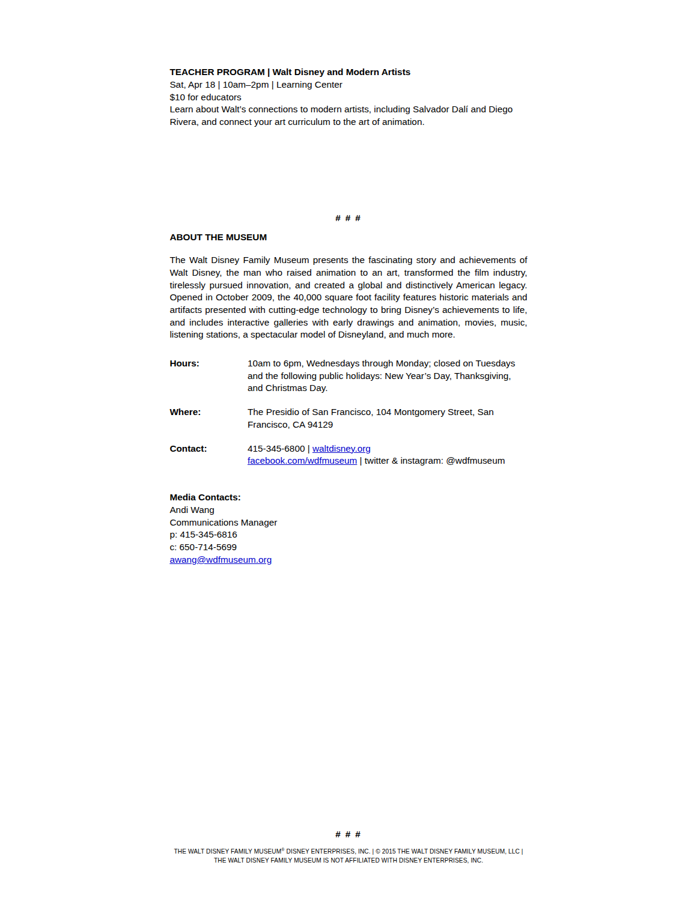TEACHER PROGRAM | Walt Disney and Modern Artists
Sat, Apr 18 | 10am–2pm | Learning Center
$10 for educators
Learn about Walt’s connections to modern artists, including Salvador Dalí and Diego Rivera, and connect your art curriculum to the art of animation.
# # #
ABOUT THE MUSEUM
The Walt Disney Family Museum presents the fascinating story and achievements of Walt Disney, the man who raised animation to an art, transformed the film industry, tirelessly pursued innovation, and created a global and distinctively American legacy. Opened in October 2009, the 40,000 square foot facility features historic materials and artifacts presented with cutting-edge technology to bring Disney’s achievements to life, and includes interactive galleries with early drawings and animation, movies, music, listening stations, a spectacular model of Disneyland, and much more.
| Hours: | 10am to 6pm, Wednesdays through Monday; closed on Tuesdays and the following public holidays: New Year’s Day, Thanksgiving, and Christmas Day. |
| Where: | The Presidio of San Francisco, 104 Montgomery Street, San Francisco, CA 94129 |
| Contact: | 415-345-6800 / waltdisney.org facebook.com/wdfmuseum / twitter & instagram: @wdfmuseum |
Media Contacts:
Andi Wang
Communications Manager
p: 415-345-6816
c: 650-714-5699
awang@wdfmuseum.org
# # #
THE WALT DISNEY FAMILY MUSEUM® DISNEY ENTERPRISES, INC. | © 2015 THE WALT DISNEY FAMILY MUSEUM, LLC | THE WALT DISNEY FAMILY MUSEUM IS NOT AFFILIATED WITH DISNEY ENTERPRISES, INC.